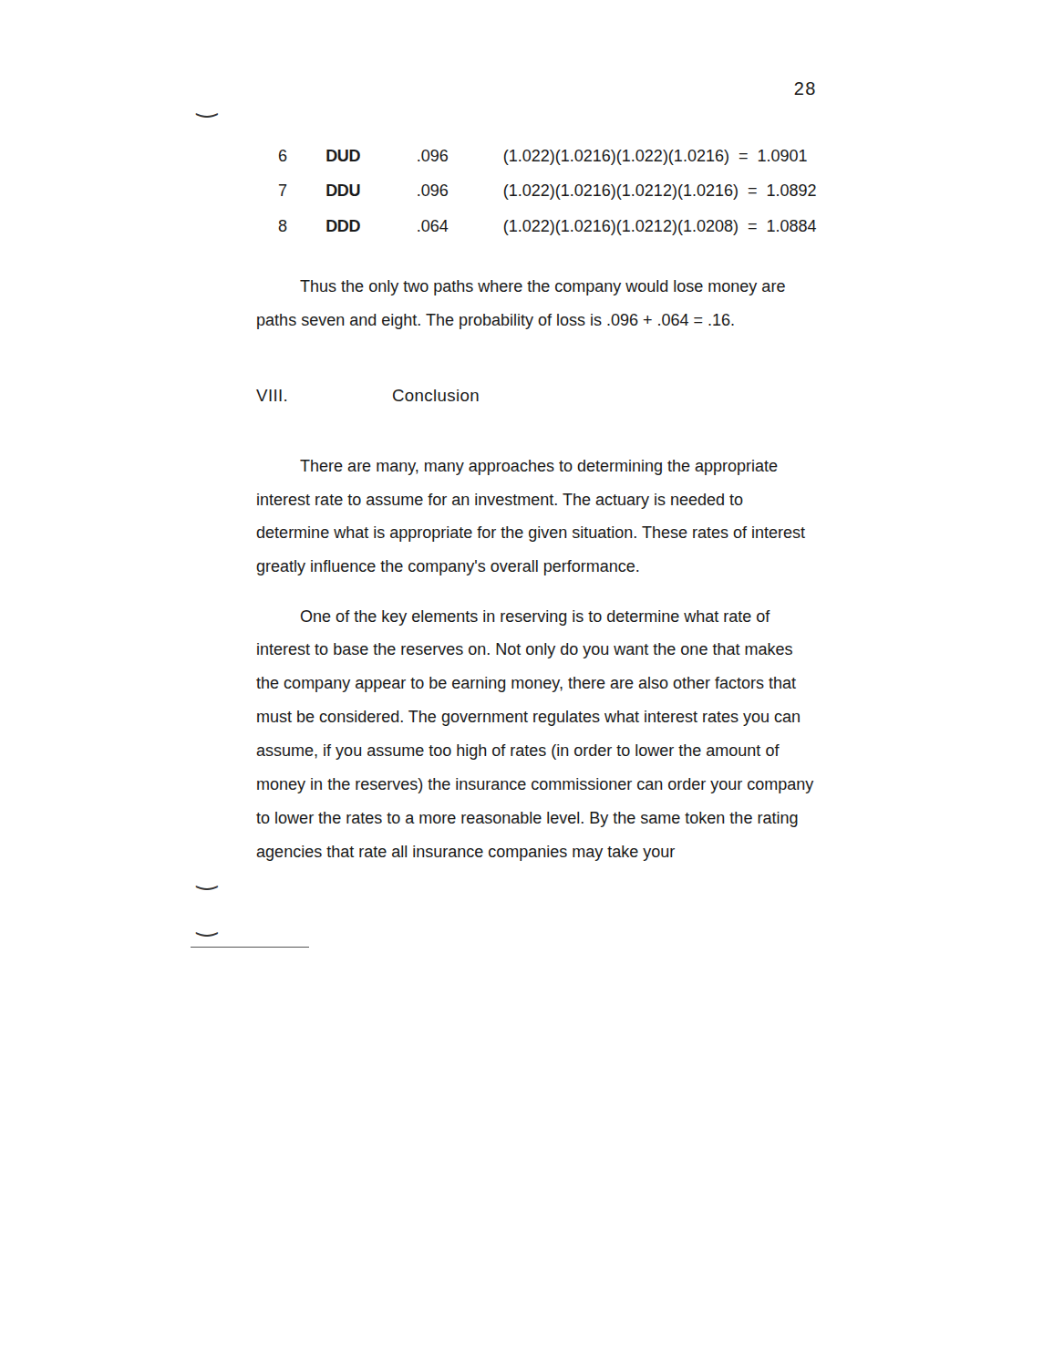28
‿
| 6 | DUD | .096 | (1.022)(1.0216)(1.022)(1.0216) = 1.0901 |
| 7 | DDU | .096 | (1.022)(1.0216)(1.0212)(1.0216) = 1.0892 |
| 8 | DDD | .064 | (1.022)(1.0216)(1.0212)(1.0208) = 1.0884 |
Thus the only two paths where the company would lose money are paths seven and eight. The probability of loss is .096 + .064 = .16.
VIII. Conclusion
There are many, many approaches to determining the appropriate interest rate to assume for an investment. The actuary is needed to determine what is appropriate for the given situation. These rates of interest greatly influence the company's overall performance.
One of the key elements in reserving is to determine what rate of interest to base the reserves on. Not only do you want the one that makes the company appear to be earning money, there are also other factors that must be considered. The government regulates what interest rates you can assume, if you assume too high of rates (in order to lower the amount of money in the reserves) the insurance commissioner can order your company to lower the rates to a more reasonable level. By the same token the rating agencies that rate all insurance companies may take your
‿ ‿